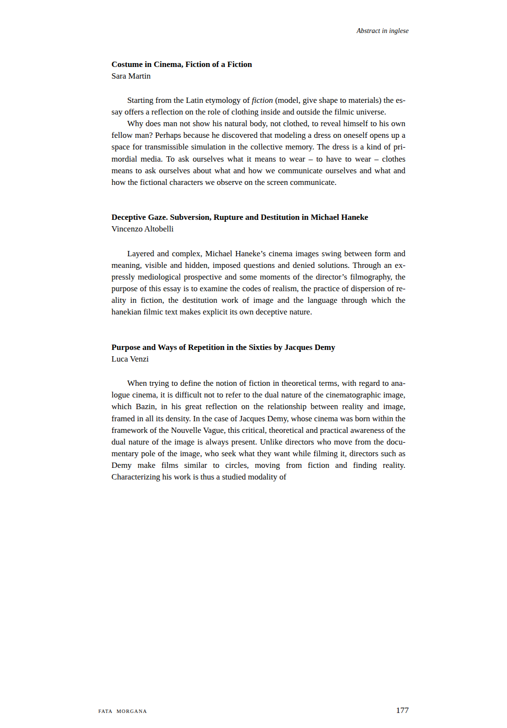Abstract in inglese
Costume in Cinema, Fiction of a Fiction
Sara Martin
Starting from the Latin etymology of fiction (model, give shape to materials) the essay offers a reflection on the role of clothing inside and outside the filmic universe.
Why does man not show his natural body, not clothed, to reveal himself to his own fellow man? Perhaps because he discovered that modeling a dress on oneself opens up a space for transmissible simulation in the collective memory. The dress is a kind of primordial media. To ask ourselves what it means to wear – to have to wear – clothes means to ask ourselves about what and how we communicate ourselves and what and how the fictional characters we observe on the screen communicate.
Deceptive Gaze. Subversion, Rupture and Destitution in Michael Haneke
Vincenzo Altobelli
Layered and complex, Michael Haneke’s cinema images swing between form and meaning, visible and hidden, imposed questions and denied solutions. Through an expressly mediological prospective and some moments of the director’s filmography, the purpose of this essay is to examine the codes of realism, the practice of dispersion of reality in fiction, the destitution work of image and the language through which the hanekian filmic text makes explicit its own deceptive nature.
Purpose and Ways of Repetition in the Sixties by Jacques Demy
Luca Venzi
When trying to define the notion of fiction in theoretical terms, with regard to analogue cinema, it is difficult not to refer to the dual nature of the cinematographic image, which Bazin, in his great reflection on the relationship between reality and image, framed in all its density. In the case of Jacques Demy, whose cinema was born within the framework of the Nouvelle Vague, this critical, theoretical and practical awareness of the dual nature of the image is always present. Unlike directors who move from the documentary pole of the image, who seek what they want while filming it, directors such as Demy make films similar to circles, moving from fiction and finding reality. Characterizing his work is thus a studied modality of
FATA MORGANA 177